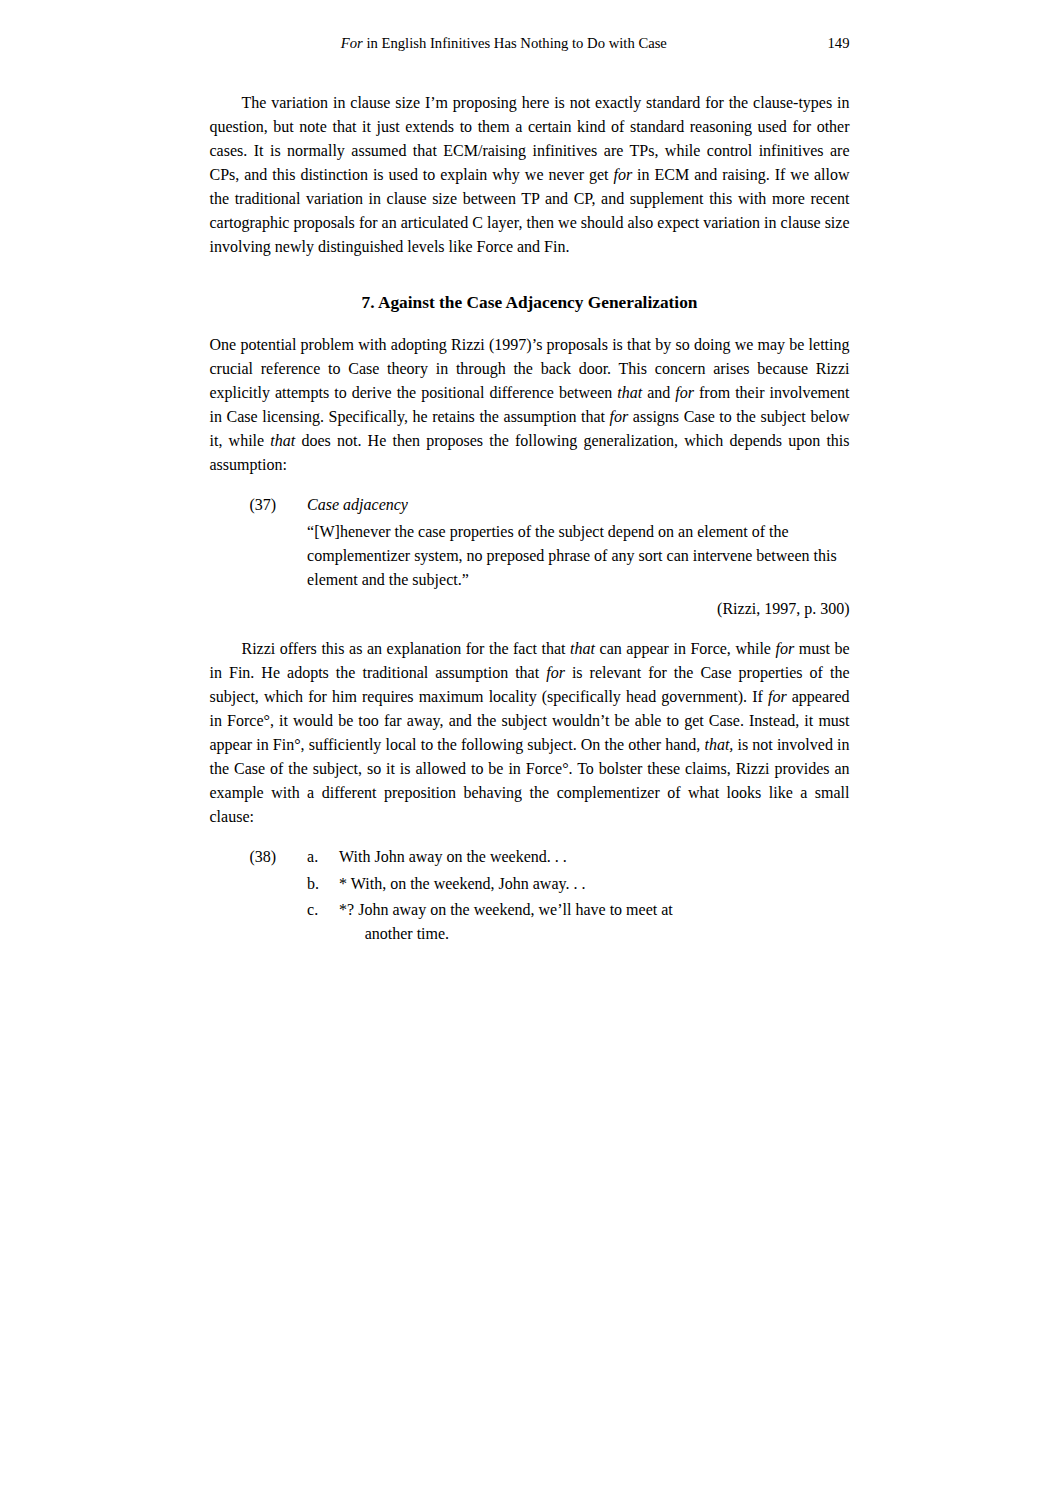For in English Infinitives Has Nothing to Do with Case 149
The variation in clause size I’m proposing here is not exactly standard for the clause-types in question, but note that it just extends to them a certain kind of standard reasoning used for other cases. It is normally assumed that ECM/raising infinitives are TPs, while control infinitives are CPs, and this distinction is used to explain why we never get for in ECM and raising. If we allow the traditional variation in clause size between TP and CP, and supplement this with more recent cartographic proposals for an articulated C layer, then we should also expect variation in clause size involving newly distinguished levels like Force and Fin.
7. Against the Case Adjacency Generalization
One potential problem with adopting Rizzi (1997)’s proposals is that by so doing we may be letting crucial reference to Case theory in through the back door. This concern arises because Rizzi explicitly attempts to derive the positional difference between that and for from their involvement in Case licensing. Specifically, he retains the assumption that for assigns Case to the subject below it, while that does not. He then proposes the following generalization, which depends upon this assumption:
| (37) | Case adjacency |
| | “[W]henever the case properties of the subject depend on an element of the complementizer system, no preposed phrase of any sort can intervene between this element and the subject.” |
(Rizzi, 1997, p. 300)
Rizzi offers this as an explanation for the fact that that can appear in Force, while for must be in Fin. He adopts the traditional assumption that for is relevant for the Case properties of the subject, which for him requires maximum locality (specifically head government). If for appeared in Force°, it would be too far away, and the subject wouldn’t be able to get Case. Instead, it must appear in Fin°, sufficiently local to the following subject. On the other hand, that, is not involved in the Case of the subject, so it is allowed to be in Force°. To bolster these claims, Rizzi provides an example with a different preposition behaving the complementizer of what looks like a small clause:
| (38) | a. | With John away on the weekend. . . |
| | b. | * With, on the weekend, John away. . . |
| | c. | *? John away on the weekend, we’ll have to meet at another time. |